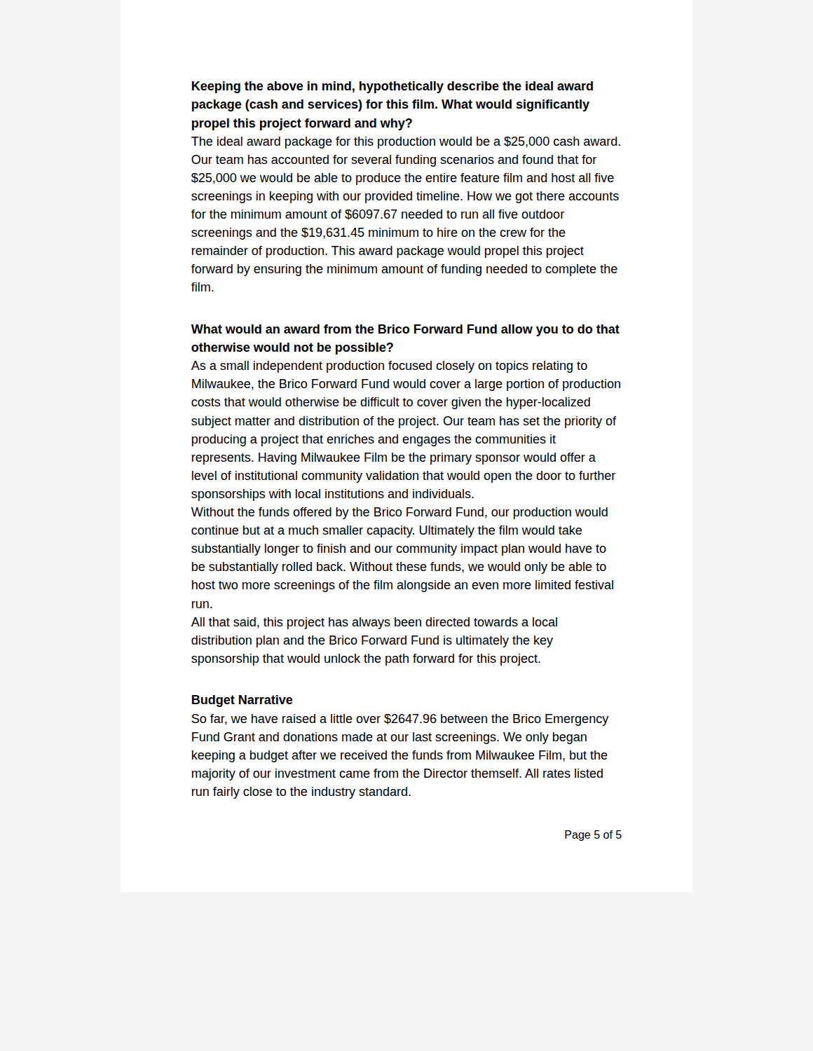Keeping the above in mind, hypothetically describe the ideal award package (cash and services) for this film. What would significantly propel this project forward and why?
The ideal award package for this production would be a $25,000 cash award. Our team has accounted for several funding scenarios and found that for $25,000 we would be able to produce the entire feature film and host all five screenings in keeping with our provided timeline. How we got there accounts for the minimum amount of $6097.67 needed to run all five outdoor screenings and the $19,631.45 minimum to hire on the crew for the remainder of production. This award package would propel this project forward by ensuring the minimum amount of funding needed to complete the film.
What would an award from the Brico Forward Fund allow you to do that otherwise would not be possible?
As a small independent production focused closely on topics relating to Milwaukee, the Brico Forward Fund would cover a large portion of production costs that would otherwise be difficult to cover given the hyper-localized subject matter and distribution of the project. Our team has set the priority of producing a project that enriches and engages the communities it represents. Having Milwaukee Film be the primary sponsor would offer a level of institutional community validation that would open the door to further sponsorships with local institutions and individuals.
Without the funds offered by the Brico Forward Fund, our production would continue but at a much smaller capacity. Ultimately the film would take substantially longer to finish and our community impact plan would have to be substantially rolled back. Without these funds, we would only be able to host two more screenings of the film alongside an even more limited festival run.
All that said, this project has always been directed towards a local distribution plan and the Brico Forward Fund is ultimately the key sponsorship that would unlock the path forward for this project.
Budget Narrative
So far, we have raised a little over $2647.96 between the Brico Emergency Fund Grant and donations made at our last screenings. We only began keeping a budget after we received the funds from Milwaukee Film, but the majority of our investment came from the Director themself. All rates listed run fairly close to the industry standard.
Page 5 of 5